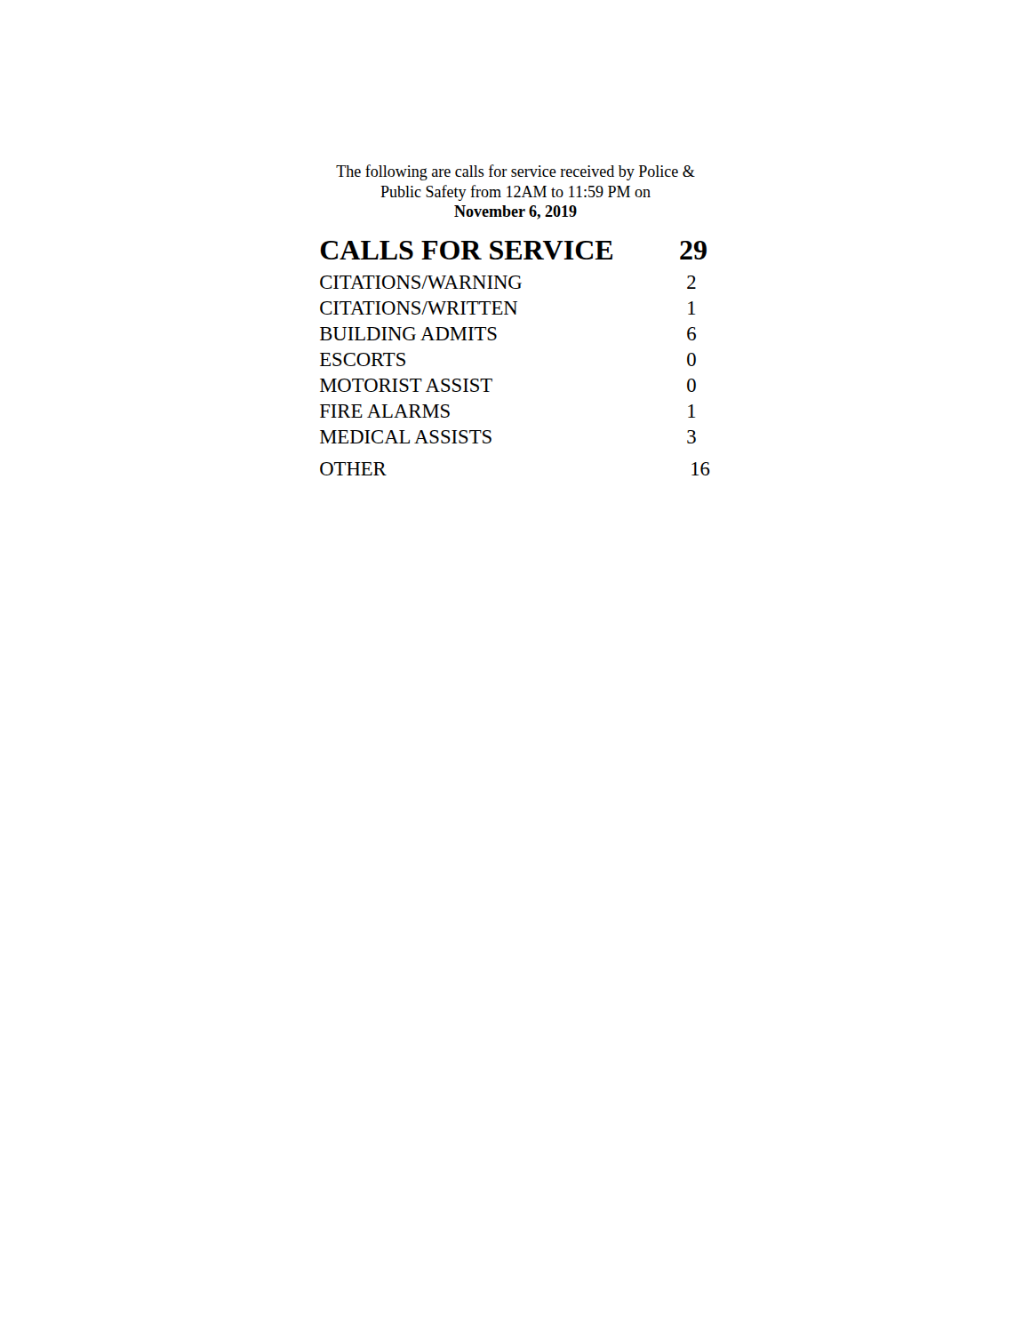The following are calls for service received by Police & Public Safety from 12AM to 11:59 PM on
November 6, 2019
| CALLS FOR SERVICE | 29 |
| CITATIONS/WARNING | 2 |
| CITATIONS/WRITTEN | 1 |
| BUILDING ADMITS | 6 |
| ESCORTS | 0 |
| MOTORIST ASSIST | 0 |
| FIRE ALARMS | 1 |
| MEDICAL ASSISTS | 3 |
| OTHER | 16 |